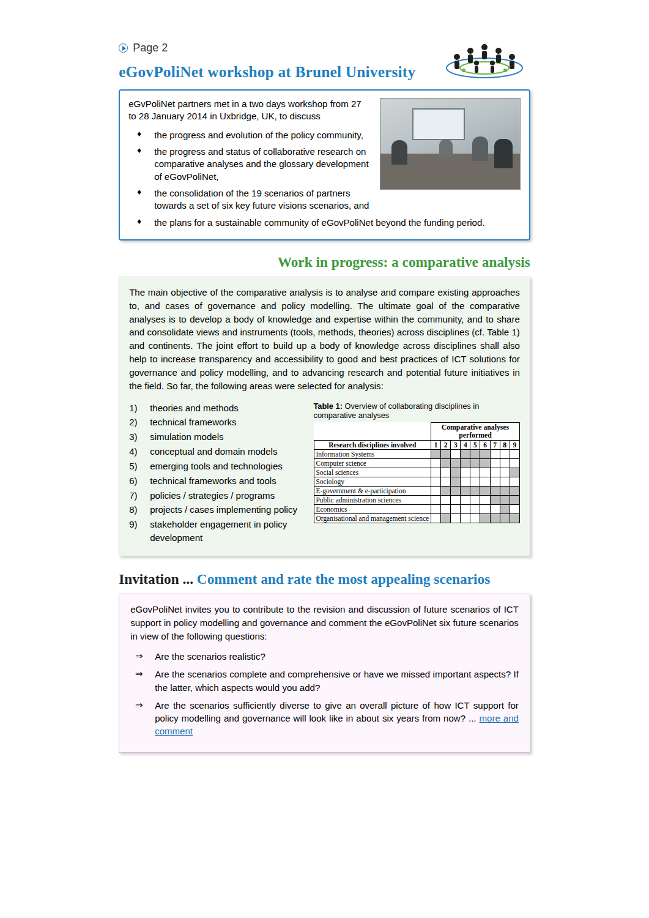Page 2
eGovPoliNet workshop at Brunel University
eGvPoliNet partners met in a two days workshop from 27 to 28 January 2014 in Uxbridge, UK, to discuss
the progress and evolution of the policy community,
the progress and status of collaborative research on comparative analyses and the glossary development of eGovPoliNet,
the consolidation of the 19 scenarios of partners towards a set of six key future visions scenarios, and
the plans for a sustainable community of eGovPoliNet beyond the funding period.
Work in progress: a comparative analysis
The main objective of the comparative analysis is to analyse and compare existing approaches to, and cases of governance and policy modelling. The ultimate goal of the comparative analyses is to develop a body of knowledge and expertise within the community, and to share and consolidate views and instruments (tools, methods, theories) across disciplines (cf. Table 1) and continents. The joint effort to build up a body of knowledge across disciplines shall also help to increase transparency and accessibility to good and best practices of ICT solutions for governance and policy modelling, and to advancing research and potential future initiatives in the field. So far, the following areas were selected for analysis:
theories and methods
technical frameworks
simulation models
conceptual and domain models
emerging tools and technologies
technical frameworks and tools
policies / strategies / programs
projects / cases implementing policy
stakeholder engagement in policy development
Table 1: Overview of collaborating disciplines in comparative analyses
| | Comparative analyses performed |
| Research disciplines involved | 1 | 2 | 3 | 4 | 5 | 6 | 7 | 8 | 9 |
| Information Systems | | | | | | | | | |
| Computer science | | | | | | | | | |
| Social sciences | | | | | | | | | |
| Sociology | | | | | | | | | |
| E-government & e-participation | | | | | | | | | |
| Public administration sciences | | | | | | | | | |
| Economics | | | | | | | | | |
| Organisational and management science | | | | | | | | | |
Invitation ... Comment and rate the most appealing scenarios
eGovPoliNet invites you to contribute to the revision and discussion of future scenarios of ICT support in policy modelling and governance and comment the eGovPoliNet six future scenarios in view of the following questions:
Are the scenarios realistic?
Are the scenarios complete and comprehensive or have we missed important aspects? If the latter, which aspects would you add?
Are the scenarios sufficiently diverse to give an overall picture of how ICT support for policy modelling and governance will look like in about six years from now? ... more and comment